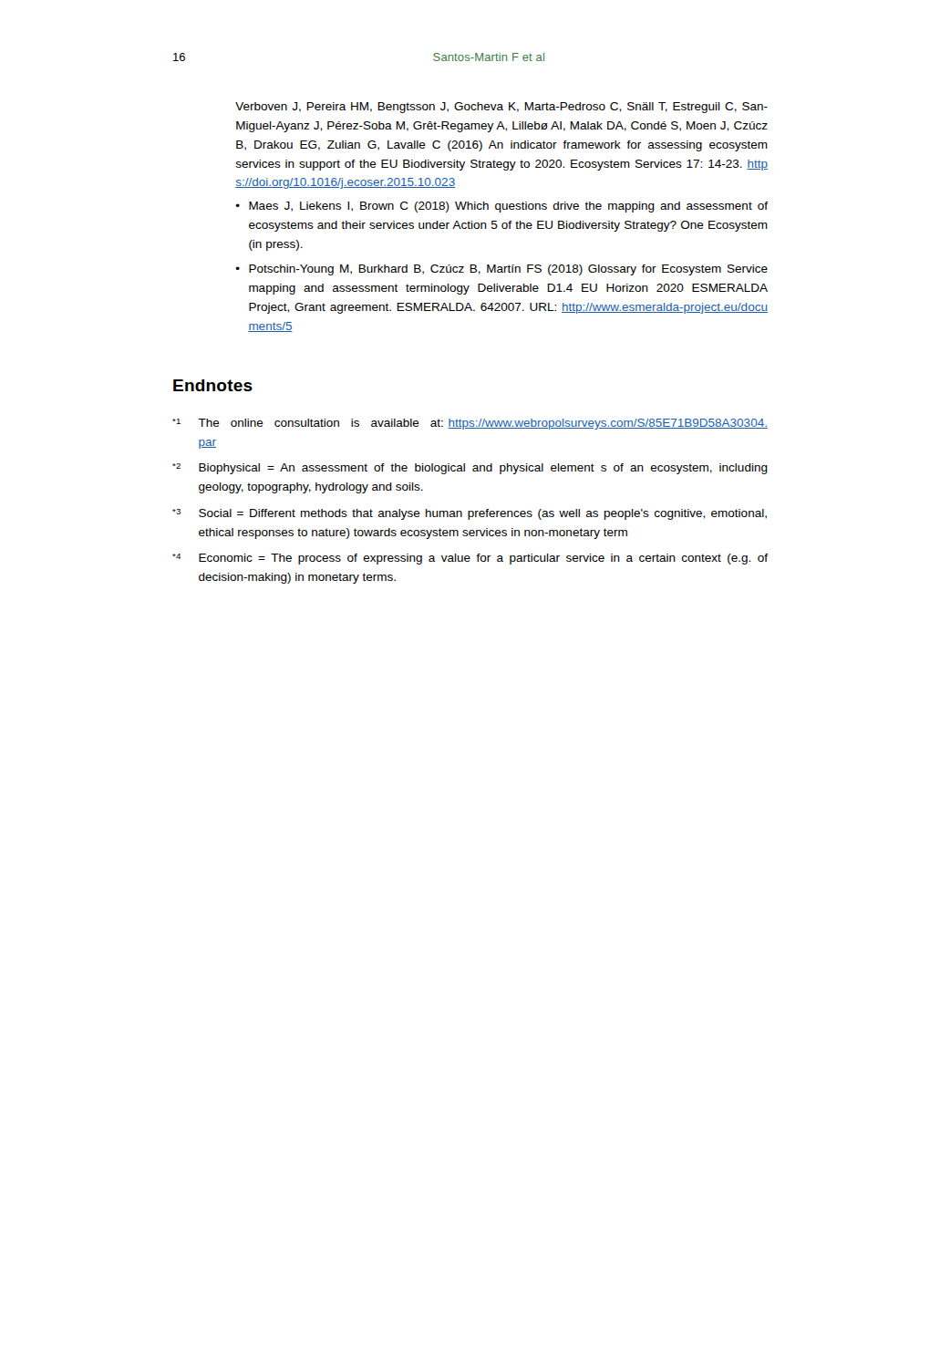16
Santos-Martin F et al
Verboven J, Pereira HM, Bengtsson J, Gocheva K, Marta-Pedroso C, Snäll T, Estreguil C, San-Miguel-Ayanz J, Pérez-Soba M, Grêt-Regamey A, Lillebø AI, Malak DA, Condé S, Moen J, Czúcz B, Drakou EG, Zulian G, Lavalle C (2016) An indicator framework for assessing ecosystem services in support of the EU Biodiversity Strategy to 2020. Ecosystem Services 17: 14-23. https://doi.org/10.1016/j.ecoser.2015.10.023
Maes J, Liekens I, Brown C (2018) Which questions drive the mapping and assessment of ecosystems and their services under Action 5 of the EU Biodiversity Strategy? One Ecosystem (in press).
Potschin-Young M, Burkhard B, Czúcz B, Martín FS (2018) Glossary for Ecosystem Service mapping and assessment terminology Deliverable D1.4 EU Horizon 2020 ESMERALDA Project, Grant agreement. ESMERALDA. 642007. URL: http://www.esmeralda-project.eu/documents/5
Endnotes
*1 The online consultation is available at: https://www.webropolsurveys.com/S/85E71B9D58A30304.par
*2 Biophysical = An assessment of the biological and physical element s of an ecosystem, including geology, topography, hydrology and soils.
*3 Social = Different methods that analyse human preferences (as well as people's cognitive, emotional, ethical responses to nature) towards ecosystem services in non-monetary term
*4 Economic = The process of expressing a value for a particular service in a certain context (e.g. of decision-making) in monetary terms.